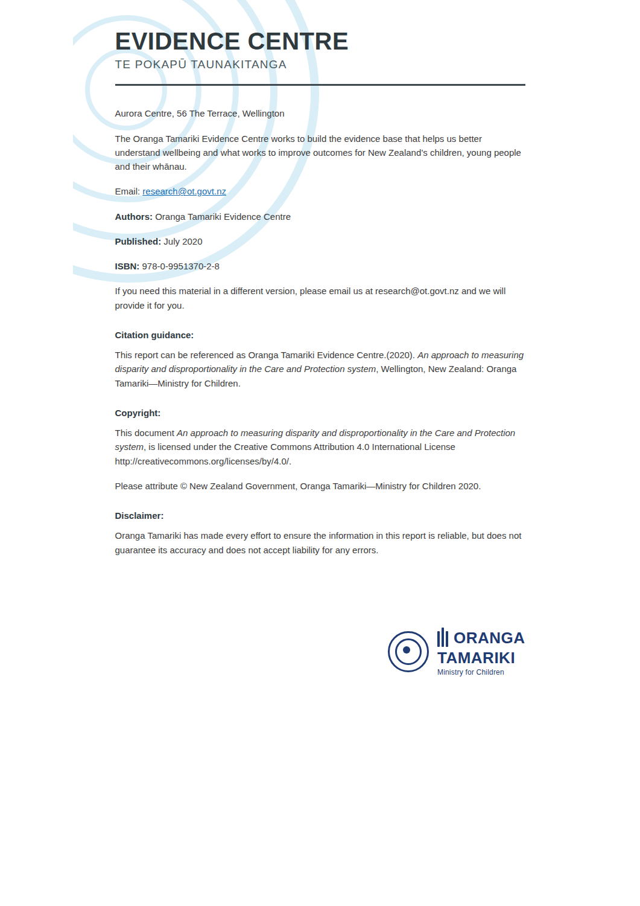Evidence Centre
Te Pokapū Taunakitanga
Aurora Centre, 56 The Terrace, Wellington
The Oranga Tamariki Evidence Centre works to build the evidence base that helps us better understand wellbeing and what works to improve outcomes for New Zealand’s children, young people and their whānau.
Email: research@ot.govt.nz
Authors: Oranga Tamariki Evidence Centre
Published: July 2020
ISBN: 978-0-9951370-2-8
If you need this material in a different version, please email us at research@ot.govt.nz and we will provide it for you.
Citation guidance:
This report can be referenced as Oranga Tamariki Evidence Centre.(2020). An approach to measuring disparity and disproportionality in the Care and Protection system, Wellington, New Zealand: Oranga Tamariki—Ministry for Children.
Copyright:
This document An approach to measuring disparity and disproportionality in the Care and Protection system, is licensed under the Creative Commons Attribution 4.0 International License http://creativecommons.org/licenses/by/4.0/.
Please attribute © New Zealand Government, Oranga Tamariki—Ministry for Children 2020.
Disclaimer:
Oranga Tamariki has made every effort to ensure the information in this report is reliable, but does not guarantee its accuracy and does not accept liability for any errors.
Oranga
Tamariki
Ministry for Children